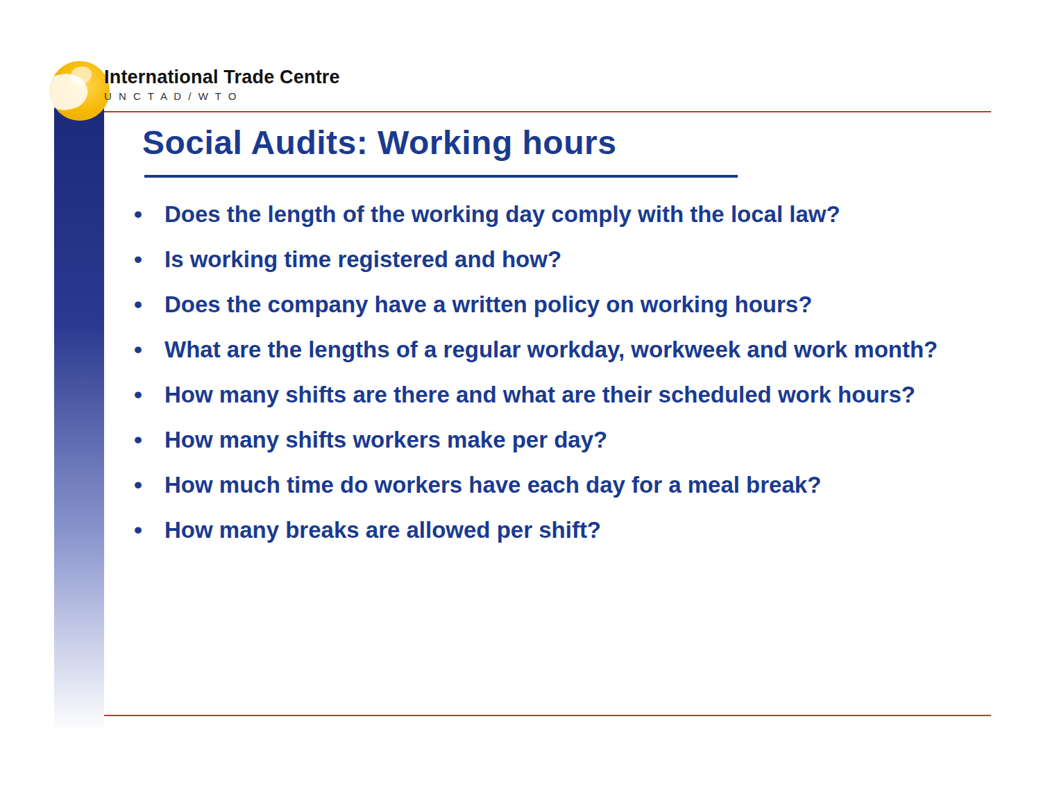International Trade Centre
U N C T A D / W T O
Social Audits: Working hours
Does the length of the working day comply with the local law?
Is working time registered and how?
Does the company have a written policy on working hours?
What are the lengths of a regular workday, workweek and work month?
How many shifts are there and what are their scheduled work hours?
How many shifts workers make per day?
How much time do workers have each day for a meal break?
How many breaks are allowed per shift?